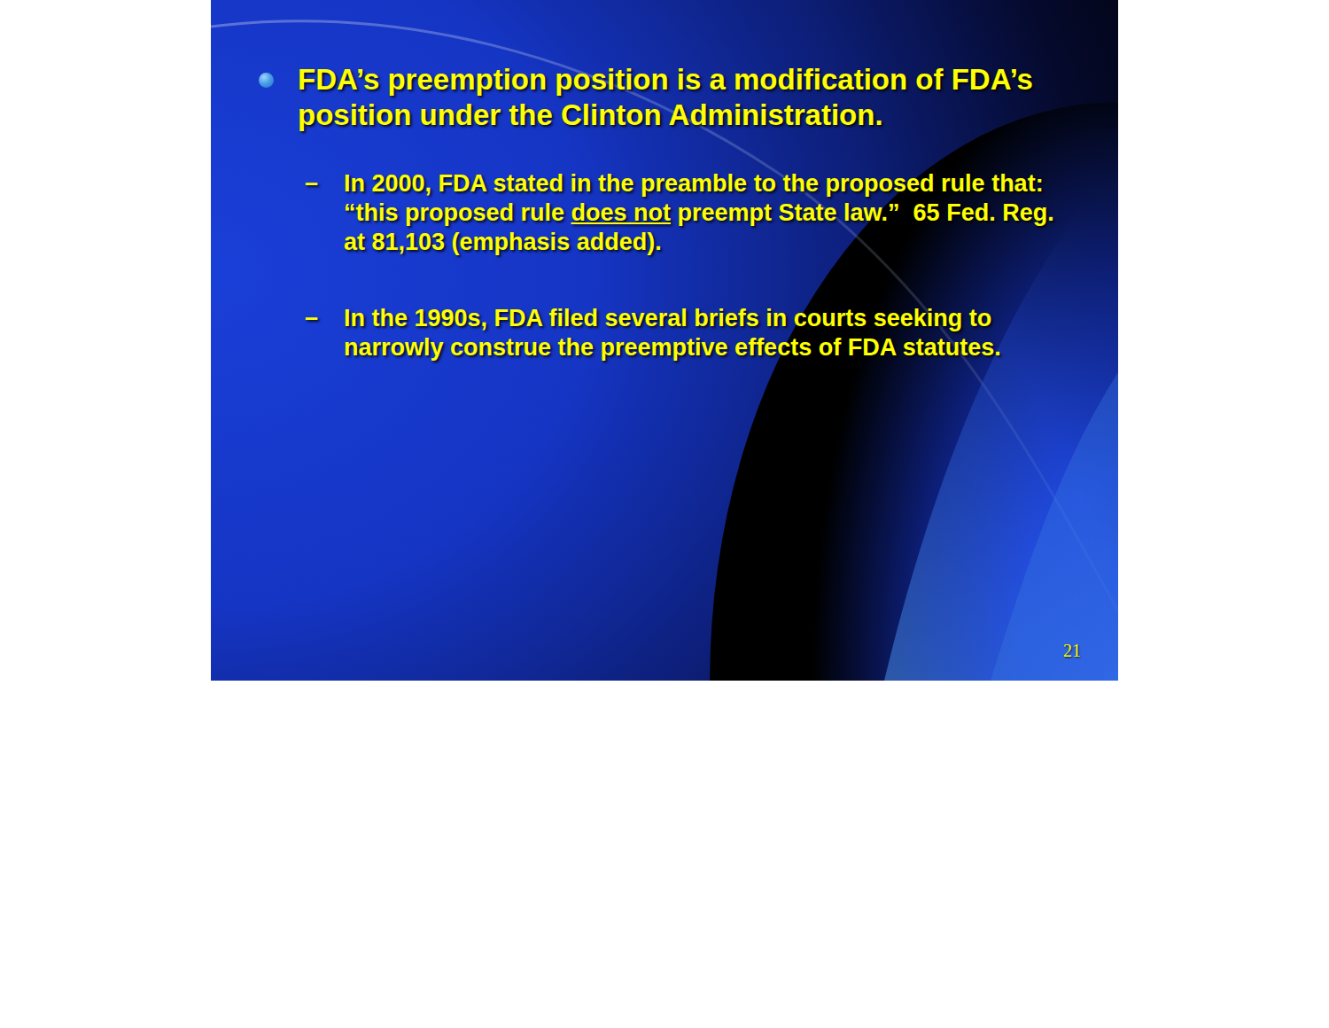FDA’s preemption position is a modification of FDA’s position under the Clinton Administration.
In 2000, FDA stated in the preamble to the proposed rule that: “this proposed rule does not preempt State law.” 65 Fed. Reg. at 81,103 (emphasis added).
In the 1990s, FDA filed several briefs in courts seeking to narrowly construe the preemptive effects of FDA statutes.
21